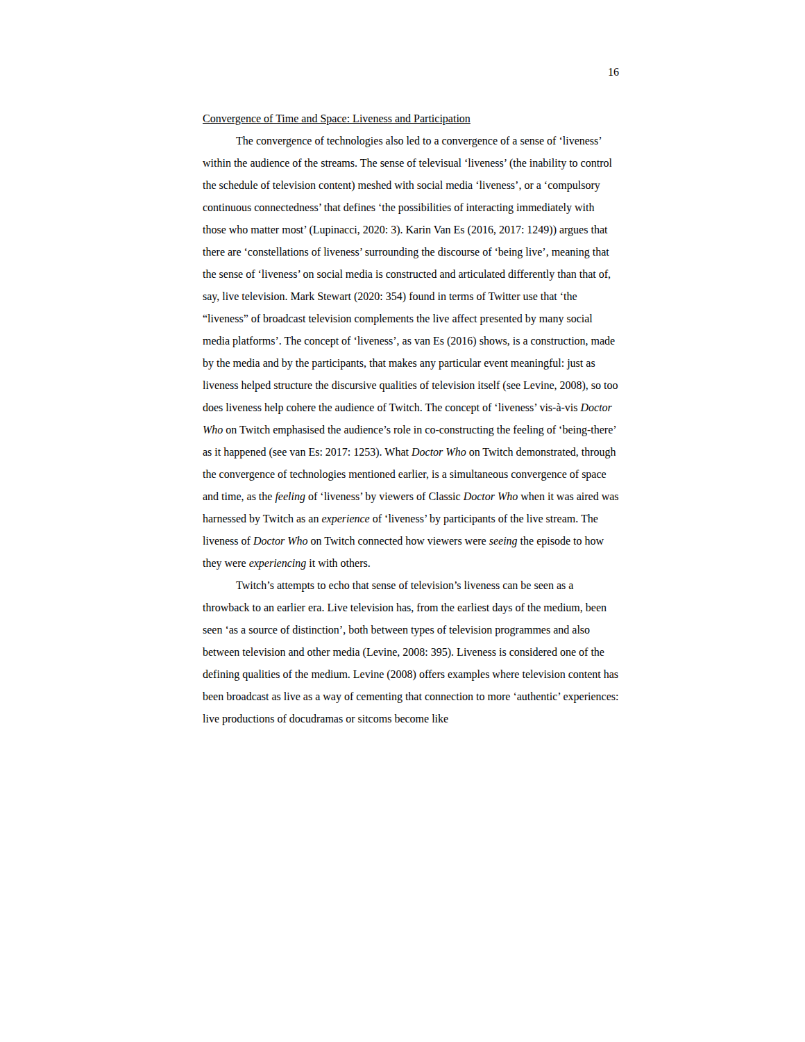16
Convergence of Time and Space: Liveness and Participation
The convergence of technologies also led to a convergence of a sense of ‘liveness’ within the audience of the streams. The sense of televisual ‘liveness’ (the inability to control the schedule of television content) meshed with social media ‘liveness’, or a ‘compulsory continuous connectedness’ that defines ‘the possibilities of interacting immediately with those who matter most’ (Lupinacci, 2020: 3). Karin Van Es (2016, 2017: 1249)) argues that there are ‘constellations of liveness’ surrounding the discourse of ‘being live’, meaning that the sense of ‘liveness’ on social media is constructed and articulated differently than that of, say, live television. Mark Stewart (2020: 354) found in terms of Twitter use that ‘the “liveness” of broadcast television complements the live affect presented by many social media platforms’. The concept of ‘liveness’, as van Es (2016) shows, is a construction, made by the media and by the participants, that makes any particular event meaningful: just as liveness helped structure the discursive qualities of television itself (see Levine, 2008), so too does liveness help cohere the audience of Twitch. The concept of ‘liveness’ vis-à-vis Doctor Who on Twitch emphasised the audience’s role in co-constructing the feeling of ‘being-there’ as it happened (see van Es: 2017: 1253). What Doctor Who on Twitch demonstrated, through the convergence of technologies mentioned earlier, is a simultaneous convergence of space and time, as the feeling of ‘liveness’ by viewers of Classic Doctor Who when it was aired was harnessed by Twitch as an experience of ‘liveness’ by participants of the live stream. The liveness of Doctor Who on Twitch connected how viewers were seeing the episode to how they were experiencing it with others.
Twitch’s attempts to echo that sense of television’s liveness can be seen as a throwback to an earlier era. Live television has, from the earliest days of the medium, been seen ‘as a source of distinction’, both between types of television programmes and also between television and other media (Levine, 2008: 395). Liveness is considered one of the defining qualities of the medium. Levine (2008) offers examples where television content has been broadcast as live as a way of cementing that connection to more ‘authentic’ experiences: live productions of docudramas or sitcoms become like